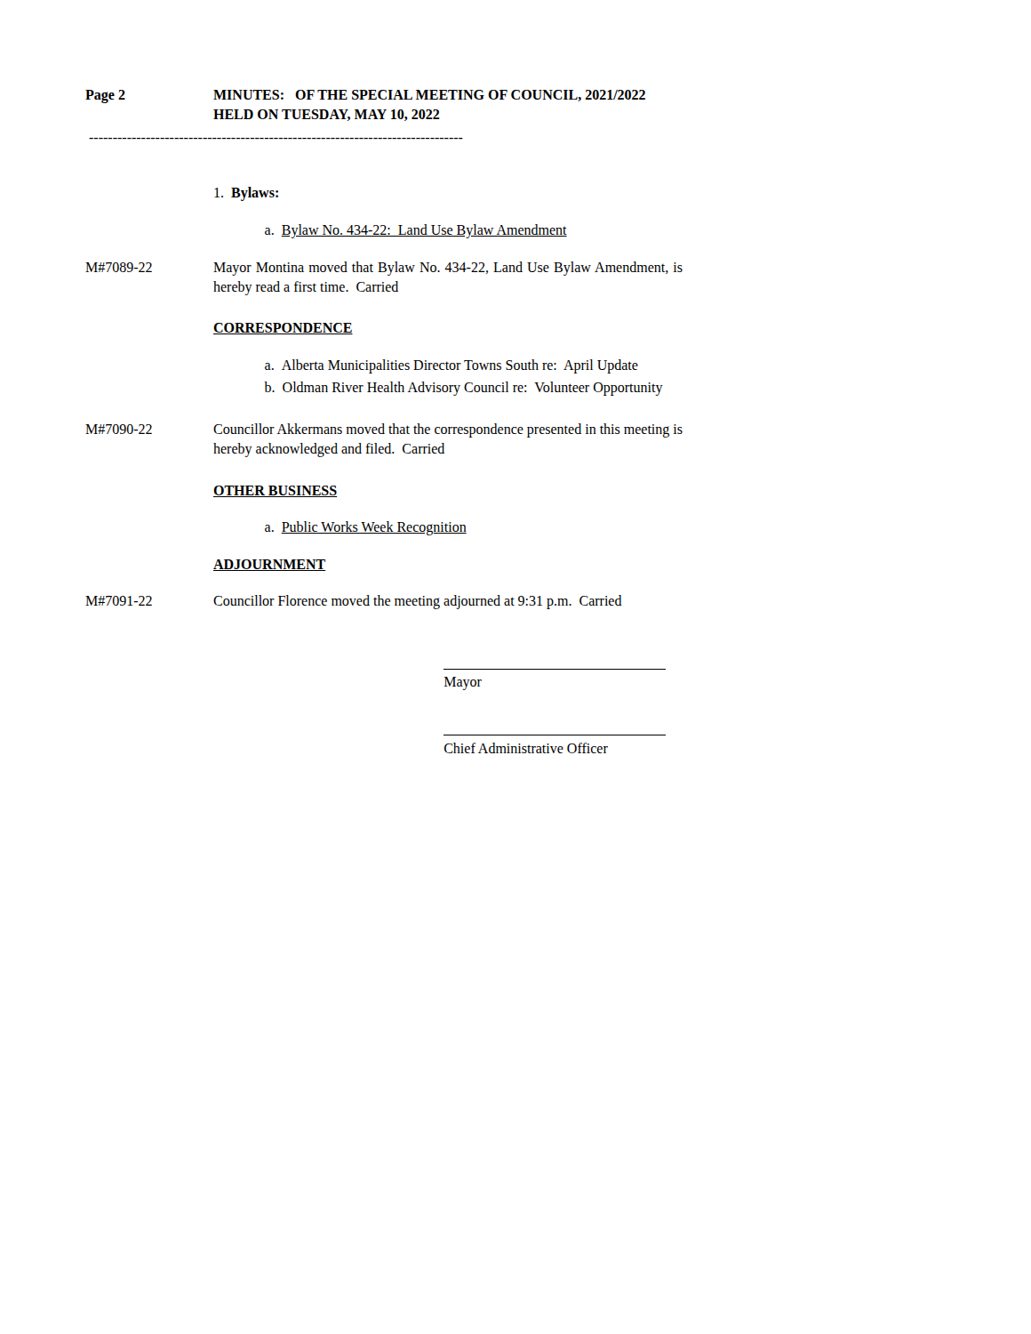Page 2
MINUTES: OF THE SPECIAL MEETING OF COUNCIL, 2021/2022
HELD ON TUESDAY, MAY 10, 2022
-------------------------------------------------------------------------------
1. Bylaws:
a. Bylaw No. 434-22: Land Use Bylaw Amendment
M#7089-22
Mayor Montina moved that Bylaw No. 434-22, Land Use Bylaw Amendment, is hereby read a first time. Carried
CORRESPONDENCE
a. Alberta Municipalities Director Towns South re: April Update
b. Oldman River Health Advisory Council re: Volunteer Opportunity
M#7090-22
Councillor Akkermans moved that the correspondence presented in this meeting is hereby acknowledged and filed. Carried
OTHER BUSINESS
a. Public Works Week Recognition
ADJOURNMENT
M#7091-22
Councillor Florence moved the meeting adjourned at 9:31 p.m. Carried
Mayor
Chief Administrative Officer